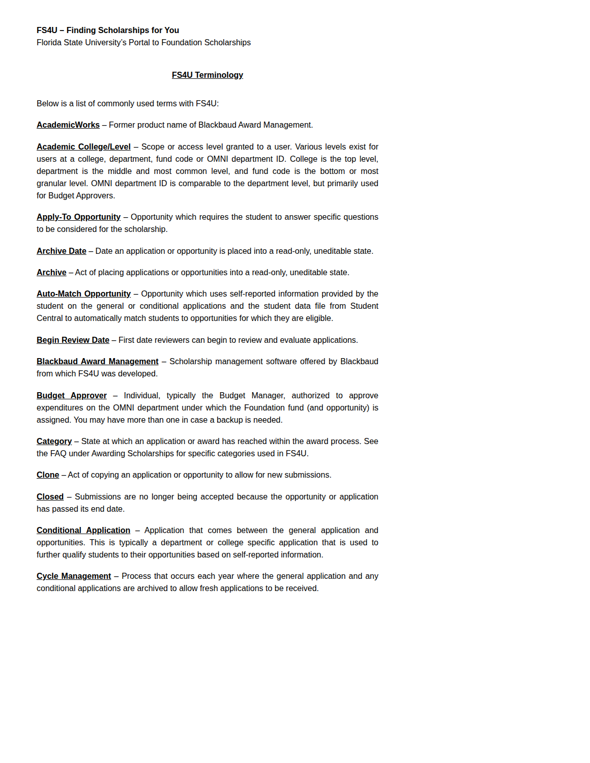FS4U – Finding Scholarships for You
Florida State University’s Portal to Foundation Scholarships
FS4U Terminology
Below is a list of commonly used terms with FS4U:
AcademicWorks – Former product name of Blackbaud Award Management.
Academic College/Level – Scope or access level granted to a user. Various levels exist for users at a college, department, fund code or OMNI department ID. College is the top level, department is the middle and most common level, and fund code is the bottom or most granular level. OMNI department ID is comparable to the department level, but primarily used for Budget Approvers.
Apply-To Opportunity – Opportunity which requires the student to answer specific questions to be considered for the scholarship.
Archive Date – Date an application or opportunity is placed into a read-only, uneditable state.
Archive – Act of placing applications or opportunities into a read-only, uneditable state.
Auto-Match Opportunity – Opportunity which uses self-reported information provided by the student on the general or conditional applications and the student data file from Student Central to automatically match students to opportunities for which they are eligible.
Begin Review Date – First date reviewers can begin to review and evaluate applications.
Blackbaud Award Management – Scholarship management software offered by Blackbaud from which FS4U was developed.
Budget Approver – Individual, typically the Budget Manager, authorized to approve expenditures on the OMNI department under which the Foundation fund (and opportunity) is assigned. You may have more than one in case a backup is needed.
Category – State at which an application or award has reached within the award process. See the FAQ under Awarding Scholarships for specific categories used in FS4U.
Clone – Act of copying an application or opportunity to allow for new submissions.
Closed – Submissions are no longer being accepted because the opportunity or application has passed its end date.
Conditional Application – Application that comes between the general application and opportunities. This is typically a department or college specific application that is used to further qualify students to their opportunities based on self-reported information.
Cycle Management – Process that occurs each year where the general application and any conditional applications are archived to allow fresh applications to be received.